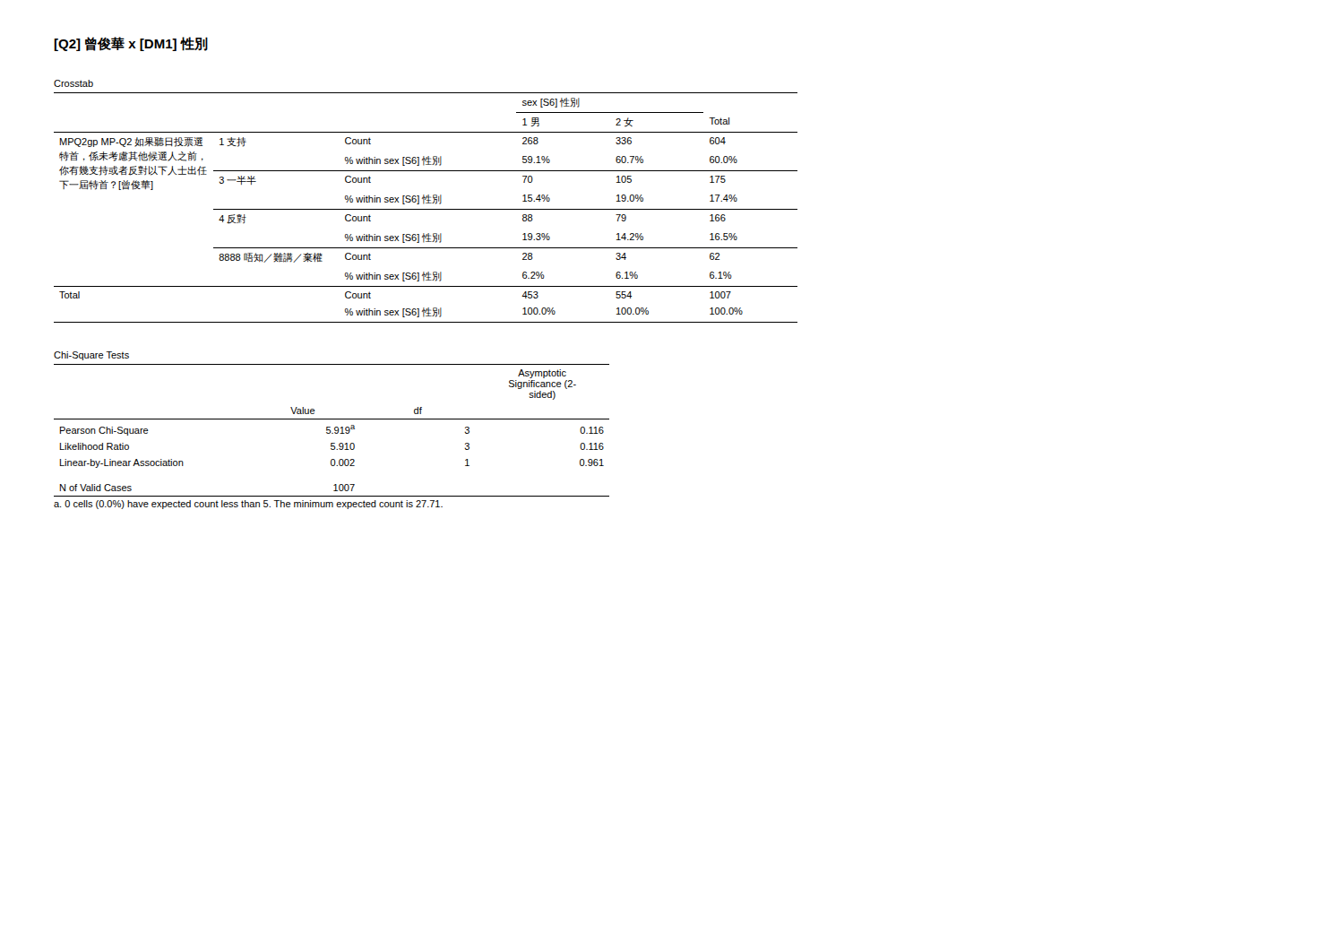[Q2] 曾俊華 x [DM1] 性別
Crosstab
| | | | sex [S6] 性別 | |
| | | | 1 男 | 2 女 | Total |
| MPQ2gp MP-Q2 如果聽日投票選特首，係未考慮其他候選人之前，你有幾支持或者反對以下人士出任下一屆特首？[曾俊華] | 1 支持 | Count | 268 | 336 | 604 |
| | % within sex [S6] 性別 | 59.1% | 60.7% | 60.0% |
| 3 一半半 | Count | 70 | 105 | 175 |
| | % within sex [S6] 性別 | 15.4% | 19.0% | 17.4% |
| 4 反對 | Count | 88 | 79 | 166 |
| | % within sex [S6] 性別 | 19.3% | 14.2% | 16.5% |
| 8888 唔知／難講／棄權 | Count | 28 | 34 | 62 |
| | % within sex [S6] 性別 | 6.2% | 6.1% | 6.1% |
| Total | | Count | 453 | 554 | 1007 |
| | | % within sex [S6] 性別 | 100.0% | 100.0% | 100.0% |
Chi-Square Tests
| | | | Asymptotic Significance (2- sided) |
| | Value | df | |
| Pearson Chi-Square | 5.919 a | 3 | 0.116 |
| Likelihood Ratio | 5.910 | 3 | 0.116 |
| Linear-by-Linear Association | 0.002 | 1 | 0.961 |
| N of Valid Cases | 1007 | | |
a. 0 cells (0.0%) have expected count less than 5. The minimum expected count is 27.71.